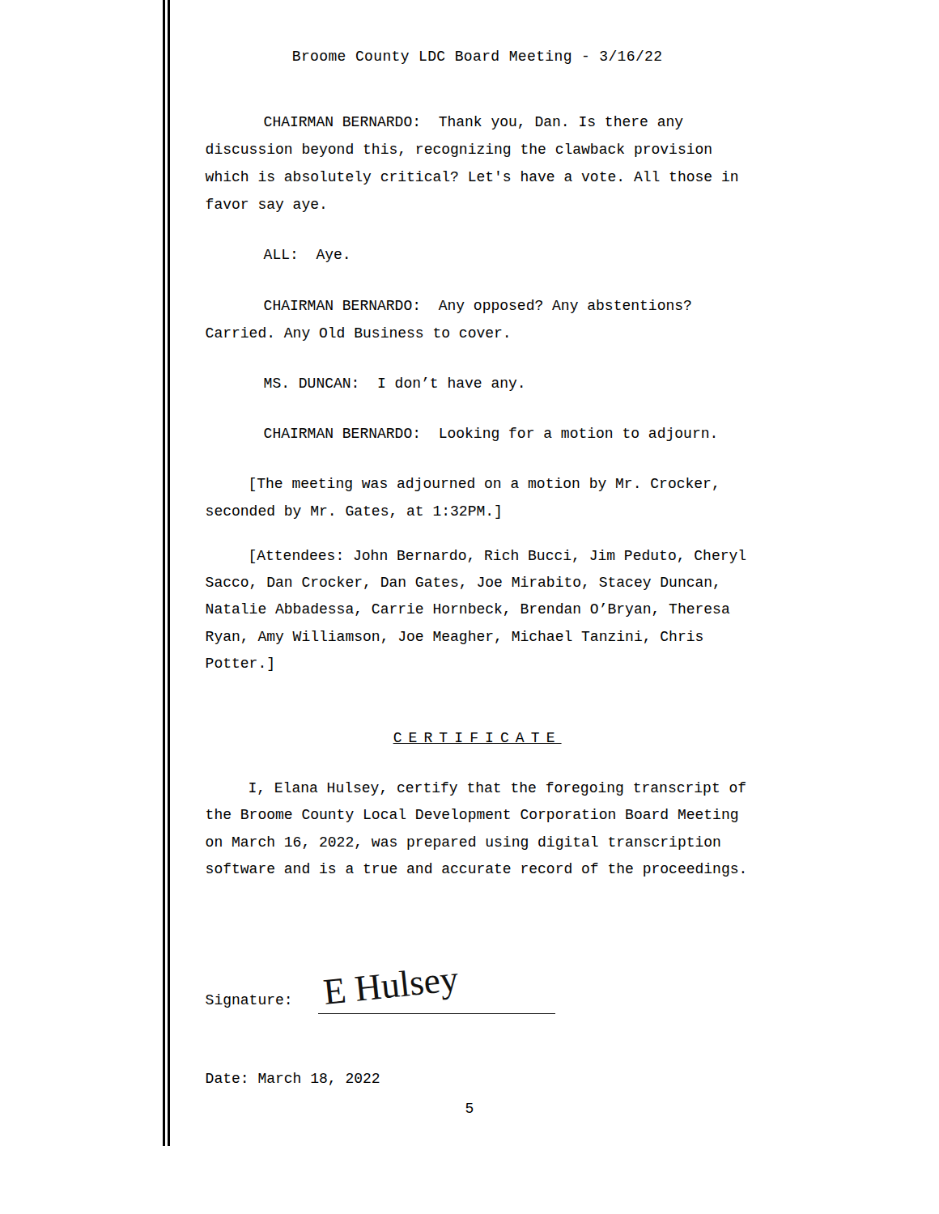Broome County LDC Board Meeting - 3/16/22
CHAIRMAN BERNARDO: Thank you, Dan. Is there any discussion beyond this, recognizing the clawback provision which is absolutely critical? Let's have a vote. All those in favor say aye.
ALL: Aye.
CHAIRMAN BERNARDO: Any opposed? Any abstentions? Carried. Any Old Business to cover.
MS. DUNCAN: I don’t have any.
CHAIRMAN BERNARDO: Looking for a motion to adjourn.
[The meeting was adjourned on a motion by Mr. Crocker, seconded by Mr. Gates, at 1:32PM.]
[Attendees: John Bernardo, Rich Bucci, Jim Peduto, Cheryl Sacco, Dan Crocker, Dan Gates, Joe Mirabito, Stacey Duncan, Natalie Abbadessa, Carrie Hornbeck, Brendan O’Bryan, Theresa Ryan, Amy Williamson, Joe Meagher, Michael Tanzini, Chris Potter.]
CERTIFICATE
I, Elana Hulsey, certify that the foregoing transcript of the Broome County Local Development Corporation Board Meeting on March 16, 2022, was prepared using digital transcription software and is a true and accurate record of the proceedings.
E Hulsey
Signature:
Date: March 18, 2022
5